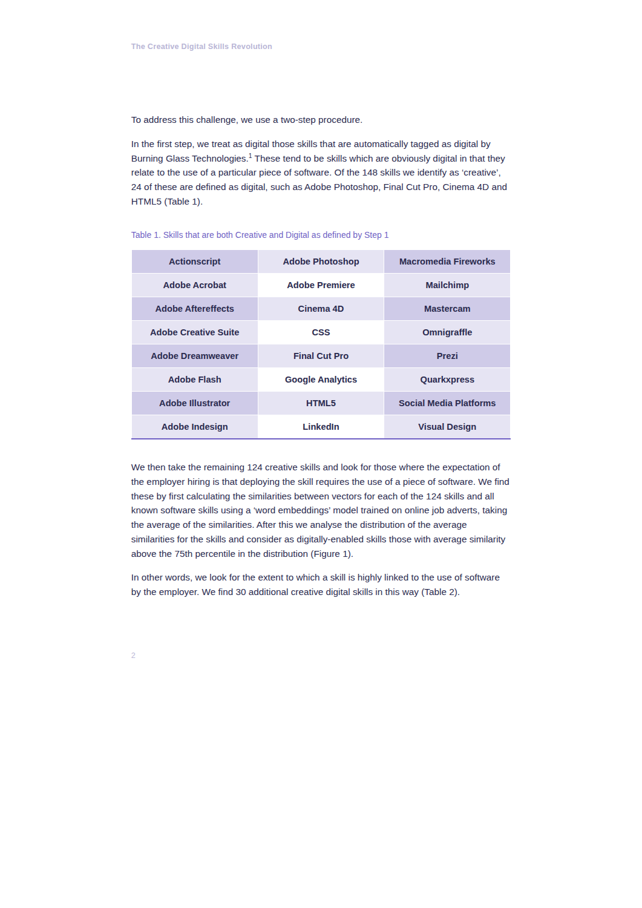The Creative Digital Skills Revolution
To address this challenge, we use a two-step procedure.
In the first step, we treat as digital those skills that are automatically tagged as digital by Burning Glass Technologies.1 These tend to be skills which are obviously digital in that they relate to the use of a particular piece of software. Of the 148 skills we identify as ‘creative’, 24 of these are defined as digital, such as Adobe Photoshop, Final Cut Pro, Cinema 4D and HTML5 (Table 1).
Table 1. Skills that are both Creative and Digital as defined by Step 1
| Actionscript | Adobe Photoshop | Macromedia Fireworks |
| Adobe Acrobat | Adobe Premiere | Mailchimp |
| Adobe Aftereffects | Cinema 4D | Mastercam |
| Adobe Creative Suite | CSS | Omnigraffle |
| Adobe Dreamweaver | Final Cut Pro | Prezi |
| Adobe Flash | Google Analytics | Quarkxpress |
| Adobe Illustrator | HTML5 | Social Media Platforms |
| Adobe Indesign | LinkedIn | Visual Design |
We then take the remaining 124 creative skills and look for those where the expectation of the employer hiring is that deploying the skill requires the use of a piece of software. We find these by first calculating the similarities between vectors for each of the 124 skills and all known software skills using a ‘word embeddings’ model trained on online job adverts, taking the average of the similarities. After this we analyse the distribution of the average similarities for the skills and consider as digitally-enabled skills those with average similarity above the 75th percentile in the distribution (Figure 1).
In other words, we look for the extent to which a skill is highly linked to the use of software by the employer. We find 30 additional creative digital skills in this way (Table 2).
2